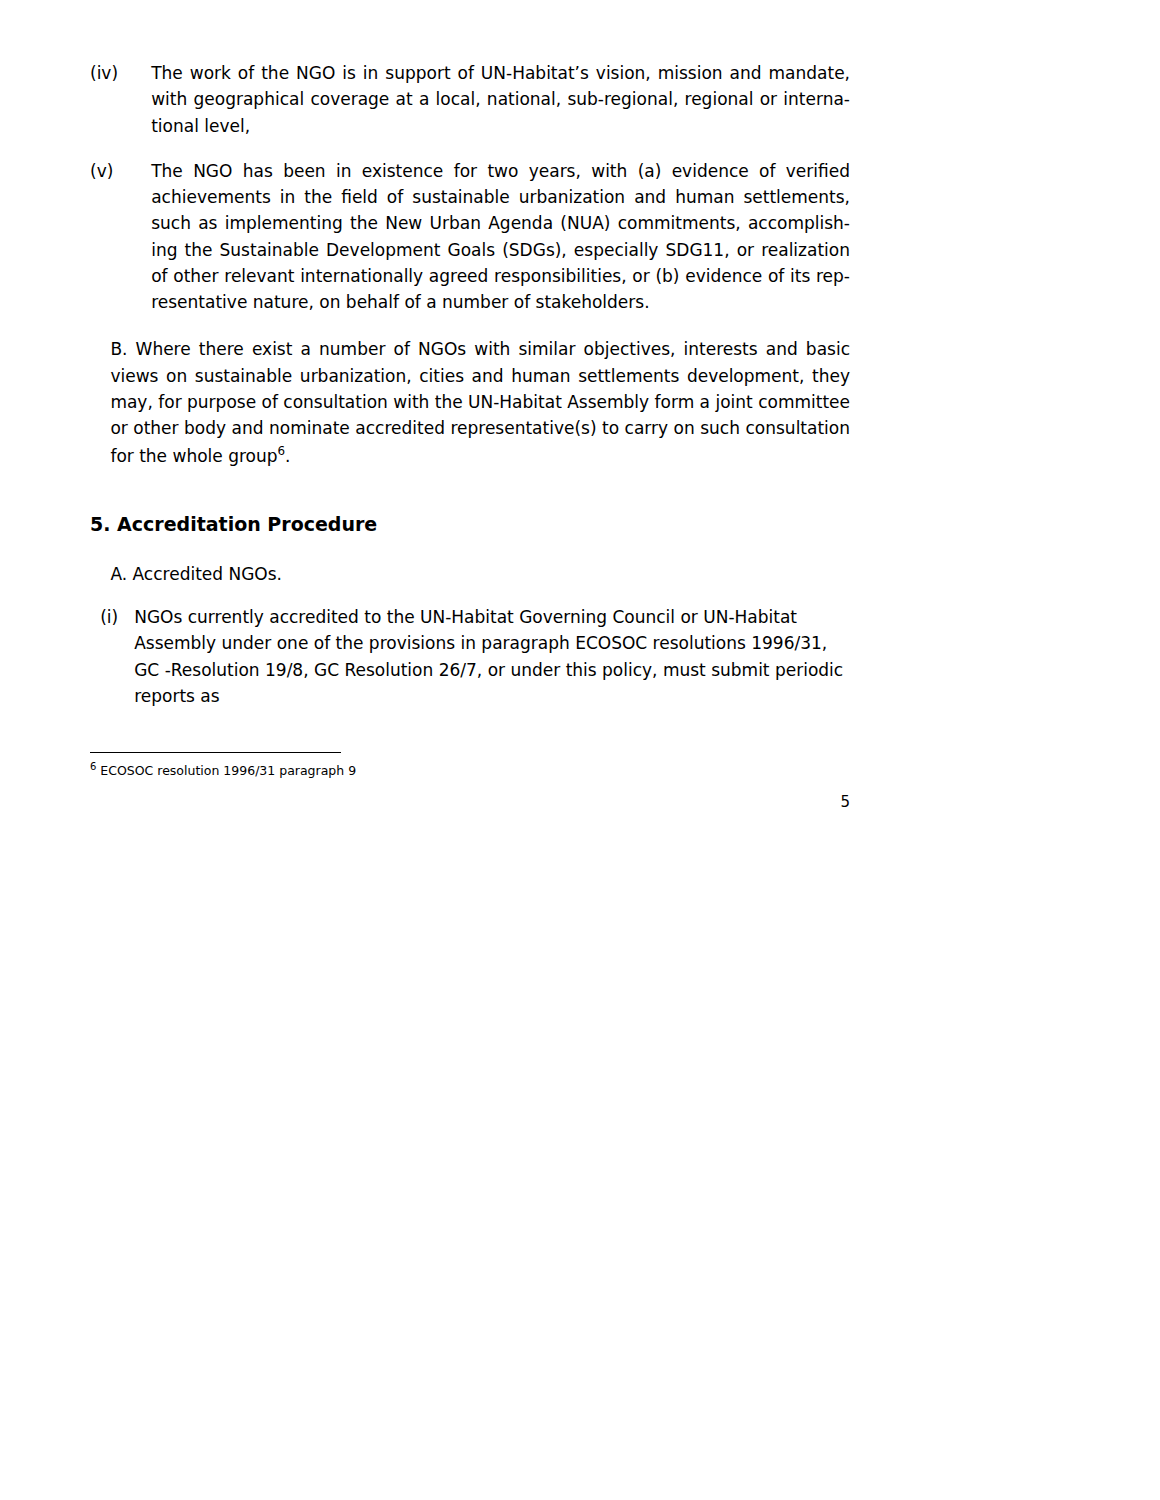(iv) The work of the NGO is in support of UN-Habitat’s vision, mission and mandate, with geographical coverage at a local, national, sub-regional, regional or international level,
(v) The NGO has been in existence for two years, with (a) evidence of verified achievements in the field of sustainable urbanization and human settlements, such as implementing the New Urban Agenda (NUA) commitments, accomplishing the Sustainable Development Goals (SDGs), especially SDG11, or realization of other relevant internationally agreed responsibilities, or (b) evidence of its representative nature, on behalf of a number of stakeholders.
B. Where there exist a number of NGOs with similar objectives, interests and basic views on sustainable urbanization, cities and human settlements development, they may, for purpose of consultation with the UN-Habitat Assembly form a joint committee or other body and nominate accredited representative(s) to carry on such consultation for the whole group6.
5. Accreditation Procedure
A. Accredited NGOs.
(i) NGOs currently accredited to the UN-Habitat Governing Council or UN-Habitat Assembly under one of the provisions in paragraph ECOSOC resolutions 1996/31, GC -Resolution 19/8, GC Resolution 26/7, or under this policy, must submit periodic reports as
6 ECOSOC resolution 1996/31 paragraph 9
5